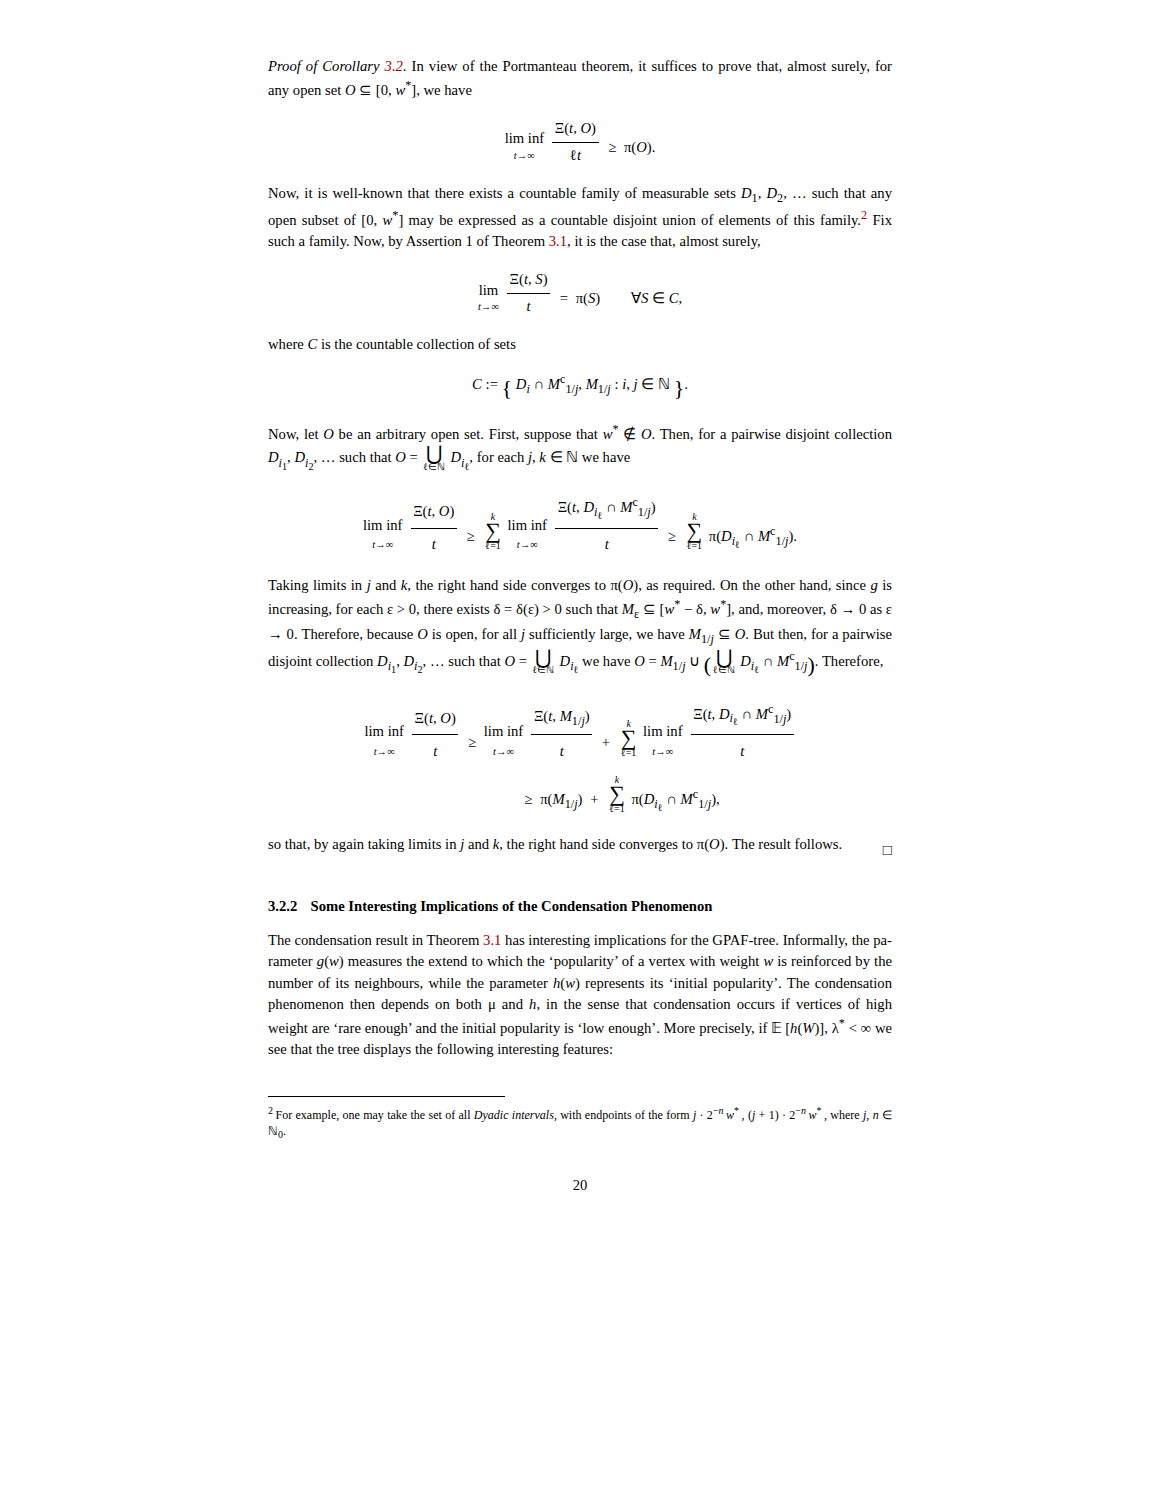Proof of Corollary 3.2. In view of the Portmanteau theorem, it suffices to prove that, almost surely, for any open set O ⊆ [0, w*], we have
lim inf t→∞ Ξ(t, O) ℓt ≥ π(O).
Now, it is well-known that there exists a countable family of measurable sets D1, D2, … such that any open subset of [0, w*] may be expressed as a countable disjoint union of elements of this family.2 Fix such a family. Now, by Assertion 1 of Theorem 3.1, it is the case that, almost surely,
lim t→∞ Ξ(t, S) t = π(S) ∀S ∈ C,
where C is the countable collection of sets
C := { Di ∩ Mc1/j, M1/j : i, j ∈ ℕ }.
Now, let O be an arbitrary open set. First, suppose that w* ∉ O. Then, for a pairwise disjoint collection Di1, Di2, … such that O = ⋃ℓ∈ℕ Diℓ, for each j, k ∈ ℕ we have
lim inf t→∞ Ξ(t, O) t ≥ k∑ℓ=1 lim inf t→∞ Ξ(t, Diℓ ∩ Mc1/j) t ≥ k∑ℓ=1 π(Diℓ ∩ Mc1/j).
Taking limits in j and k, the right hand side converges to π(O), as required. On the other hand, since g is increasing, for each ε > 0, there exists δ = δ(ε) > 0 such that Mε ⊆ [w* − δ, w*], and, moreover, δ → 0 as ε → 0. Therefore, because O is open, for all j sufficiently large, we have M1/j ⊆ O. But then, for a pairwise disjoint collection Di1, Di2, … such that O = ⋃ℓ∈ℕ Diℓ we have O = M1/j ∪ (⋃ℓ∈ℕ Diℓ ∩ Mc1/j). Therefore,
lim inf t→∞ Ξ(t, O) t ≥ lim inf t→∞ Ξ(t, M1/j) t + k∑ℓ=1 lim inf t→∞ Ξ(t, Diℓ ∩ Mc1/j) t
≥ π(M1/j) + k∑ℓ=1 π(Diℓ ∩ Mc1/j),
so that, by again taking limits in j and k, the right hand side converges to π(O). The result follows.
□
3.2.2 Some Interesting Implications of the Condensation Phenomenon
The condensation result in Theorem 3.1 has interesting implications for the GPAF-tree. Informally, the parameter g(w) measures the extend to which the ‘popularity’ of a vertex with weight w is reinforced by the number of its neighbours, while the parameter h(w) represents its ‘initial popularity’. The condensation phenomenon then depends on both μ and h, in the sense that condensation occurs if vertices of high weight are ‘rare enough’ and the initial popularity is ‘low enough’. More precisely, if 𝔼 [h(W)], λ* < ∞ we see that the tree displays the following interesting features:
2For example, one may take the set of all Dyadic intervals, with endpoints of the form j · 2−nw*, (j + 1) · 2−nw*, where j, n ∈ ℕ0.
20